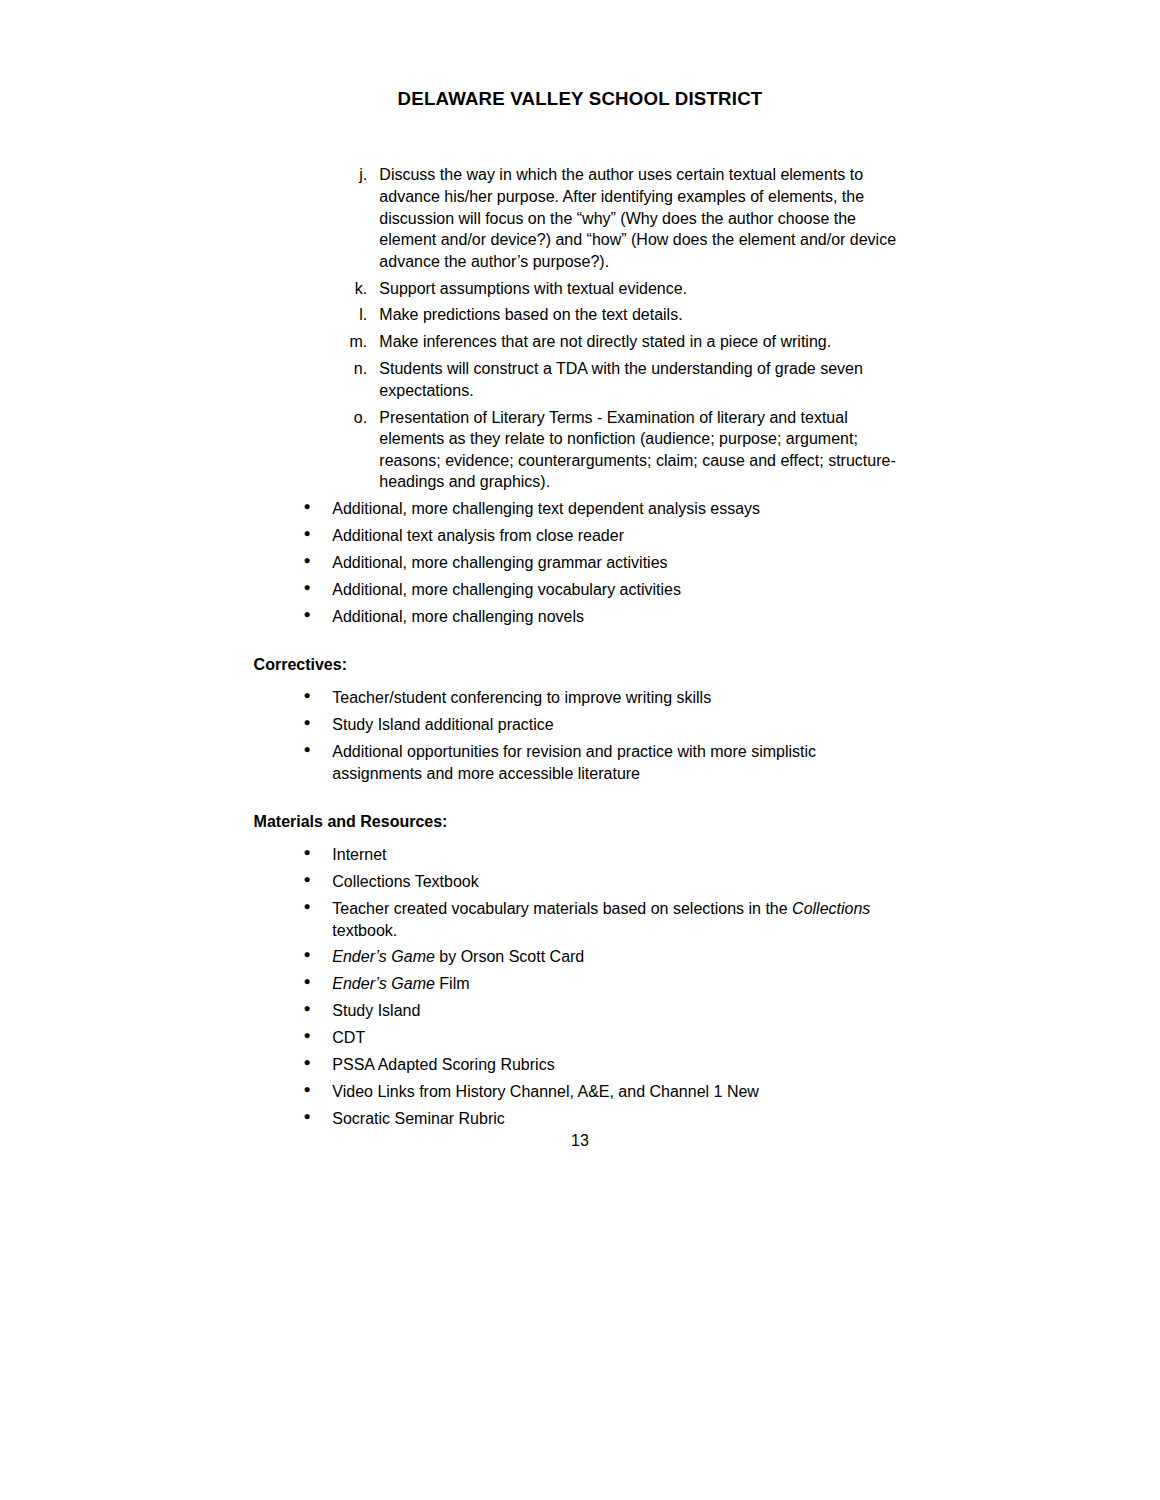DELAWARE VALLEY SCHOOL DISTRICT
Discuss the way in which the author uses certain textual elements to advance his/her purpose. After identifying examples of elements, the discussion will focus on the “why” (Why does the author choose the element and/or device?) and “how” (How does the element and/or device advance the author’s purpose?).
Support assumptions with textual evidence.
Make predictions based on the text details.
Make inferences that are not directly stated in a piece of writing.
Students will construct a TDA with the understanding of grade seven expectations.
Presentation of Literary Terms - Examination of literary and textual elements as they relate to nonfiction (audience; purpose; argument; reasons; evidence; counterarguments; claim; cause and effect; structure- headings and graphics).
Additional, more challenging text dependent analysis essays
Additional text analysis from close reader
Additional, more challenging grammar activities
Additional, more challenging vocabulary activities
Additional, more challenging novels
Correctives:
Teacher/student conferencing to improve writing skills
Study Island additional practice
Additional opportunities for revision and practice with more simplistic assignments and more accessible literature
Materials and Resources:
Internet
Collections Textbook
Teacher created vocabulary materials based on selections in the Collections textbook.
Ender’s Game by Orson Scott Card
Ender’s Game Film
Study Island
CDT
PSSA Adapted Scoring Rubrics
Video Links from History Channel, A&E, and Channel 1 New
Socratic Seminar Rubric
13